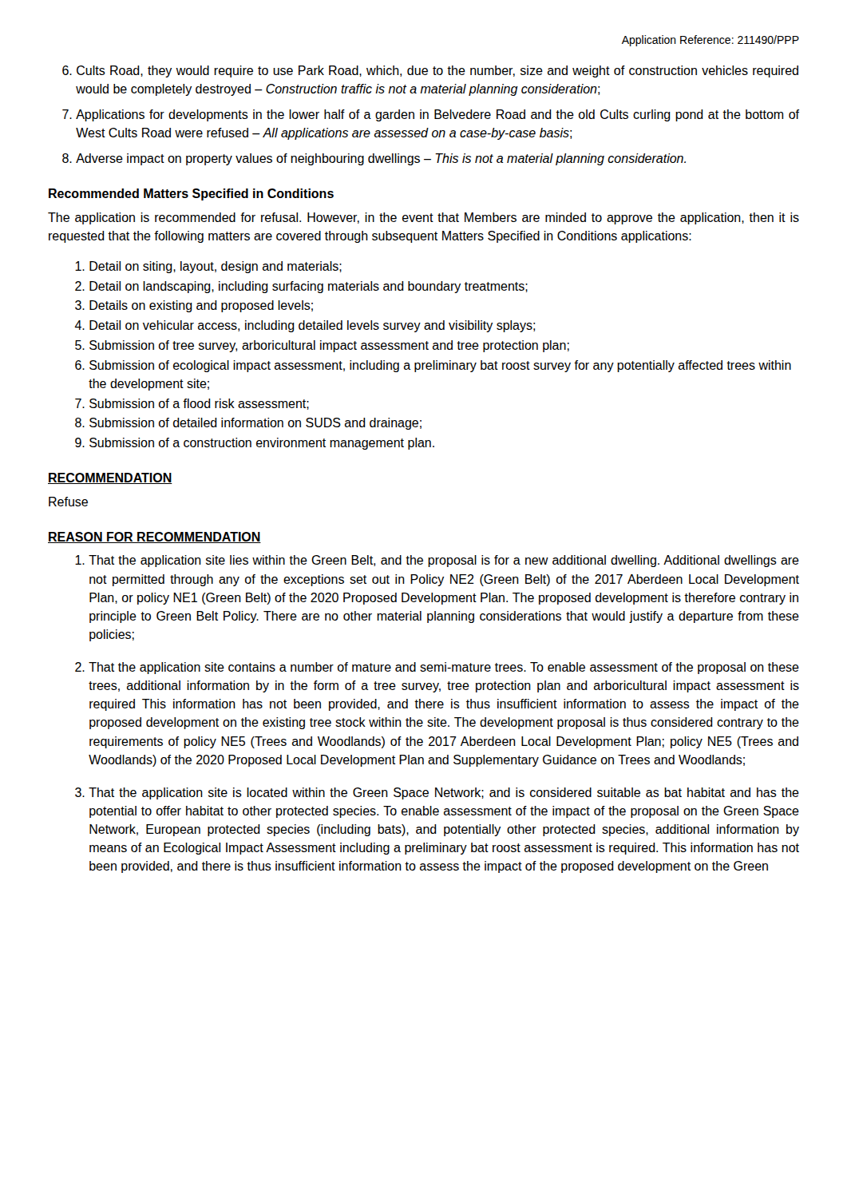Application Reference: 211490/PPP
Cults Road, they would require to use Park Road, which, due to the number, size and weight of construction vehicles required would be completely destroyed – Construction traffic is not a material planning consideration;
Applications for developments in the lower half of a garden in Belvedere Road and the old Cults curling pond at the bottom of West Cults Road were refused – All applications are assessed on a case-by-case basis;
Adverse impact on property values of neighbouring dwellings – This is not a material planning consideration.
Recommended Matters Specified in Conditions
The application is recommended for refusal. However, in the event that Members are minded to approve the application, then it is requested that the following matters are covered through subsequent Matters Specified in Conditions applications:
Detail on siting, layout, design and materials;
Detail on landscaping, including surfacing materials and boundary treatments;
Details on existing and proposed levels;
Detail on vehicular access, including detailed levels survey and visibility splays;
Submission of tree survey, arboricultural impact assessment and tree protection plan;
Submission of ecological impact assessment, including a preliminary bat roost survey for any potentially affected trees within the development site;
Submission of a flood risk assessment;
Submission of detailed information on SUDS and drainage;
Submission of a construction environment management plan.
RECOMMENDATION
Refuse
REASON FOR RECOMMENDATION
That the application site lies within the Green Belt, and the proposal is for a new additional dwelling. Additional dwellings are not permitted through any of the exceptions set out in Policy NE2 (Green Belt) of the 2017 Aberdeen Local Development Plan, or policy NE1 (Green Belt) of the 2020 Proposed Development Plan. The proposed development is therefore contrary in principle to Green Belt Policy. There are no other material planning considerations that would justify a departure from these policies;
That the application site contains a number of mature and semi-mature trees. To enable assessment of the proposal on these trees, additional information by in the form of a tree survey, tree protection plan and arboricultural impact assessment is required This information has not been provided, and there is thus insufficient information to assess the impact of the proposed development on the existing tree stock within the site. The development proposal is thus considered contrary to the requirements of policy NE5 (Trees and Woodlands) of the 2017 Aberdeen Local Development Plan; policy NE5 (Trees and Woodlands) of the 2020 Proposed Local Development Plan and Supplementary Guidance on Trees and Woodlands;
That the application site is located within the Green Space Network; and is considered suitable as bat habitat and has the potential to offer habitat to other protected species. To enable assessment of the impact of the proposal on the Green Space Network, European protected species (including bats), and potentially other protected species, additional information by means of an Ecological Impact Assessment including a preliminary bat roost assessment is required. This information has not been provided, and there is thus insufficient information to assess the impact of the proposed development on the Green